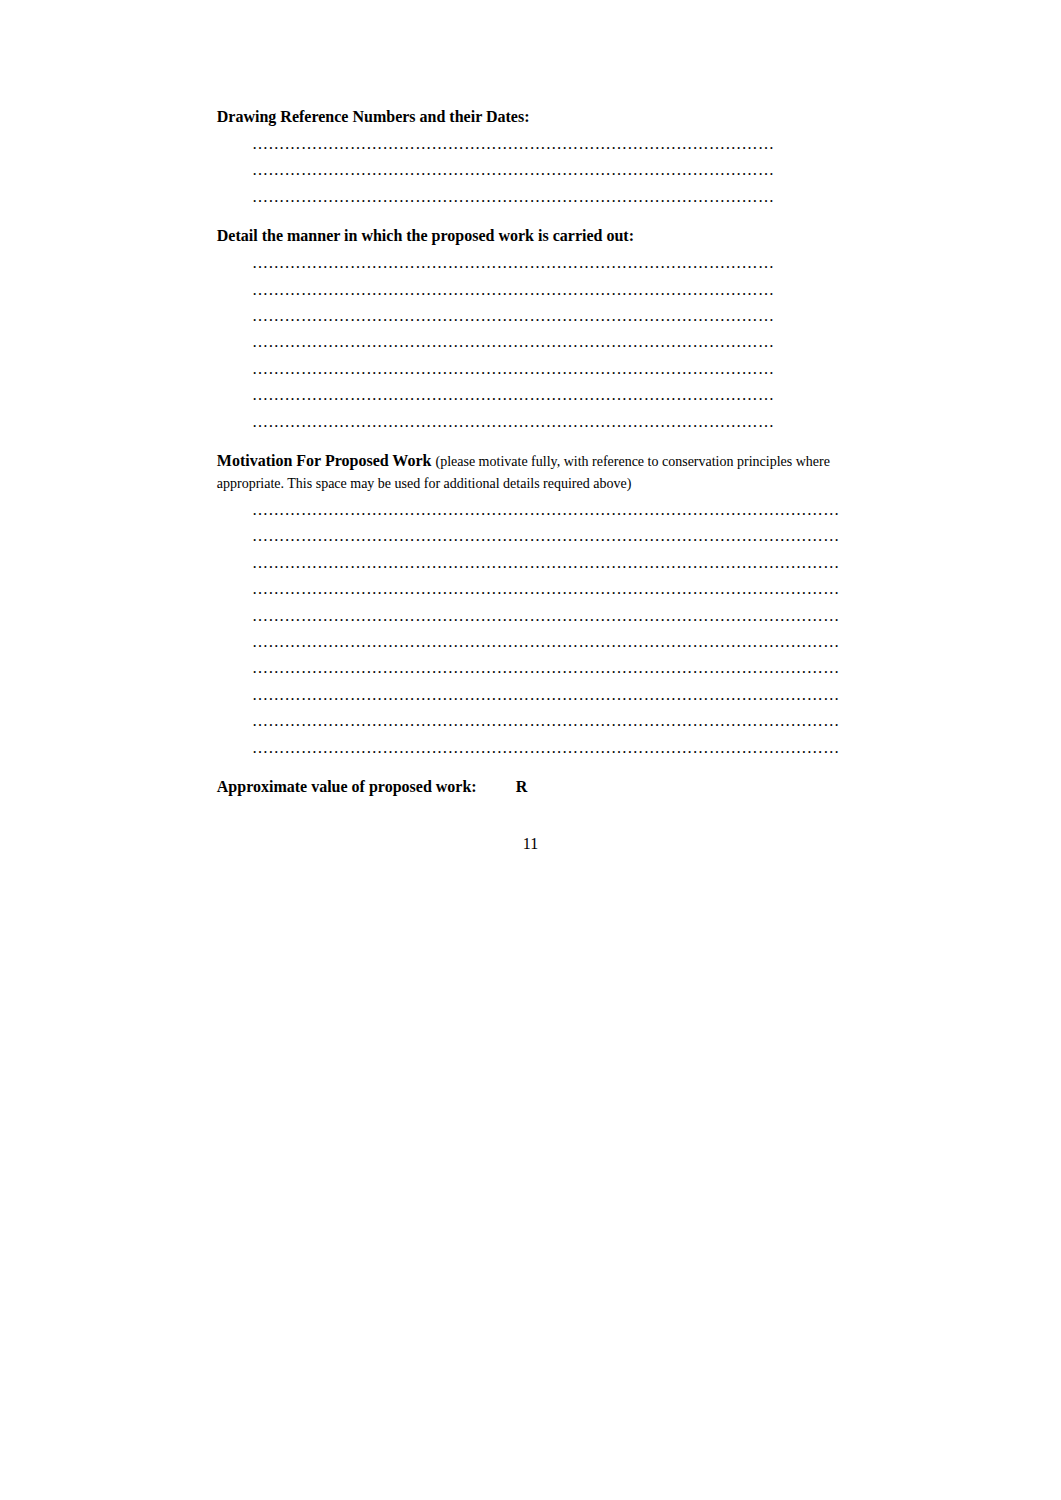Drawing Reference Numbers and their Dates:
……………………………………………………………………………………
……………………………………………………………………………………
……………………………………………………………………………………
Detail the manner in which the proposed work is carried out:
……………………………………………………………………………………
……………………………………………………………………………………
……………………………………………………………………………………
……………………………………………………………………………………
……………………………………………………………………………………
……………………………………………………………………………………
……………………………………………………………………………………
Motivation For Proposed Work (please motivate fully, with reference to conservation principles where appropriate. This space may be used for additional details required above)
………………………………………………………………………………………………
………………………………………………………………………………………………
………………………………………………………………………………………………
………………………………………………………………………………………………
………………………………………………………………………………………………
………………………………………………………………………………………………
………………………………………………………………………………………………
………………………………………………………………………………………………
………………………………………………………………………………………………
………………………………………………………………………………………………
Approximate value of proposed work: R
11